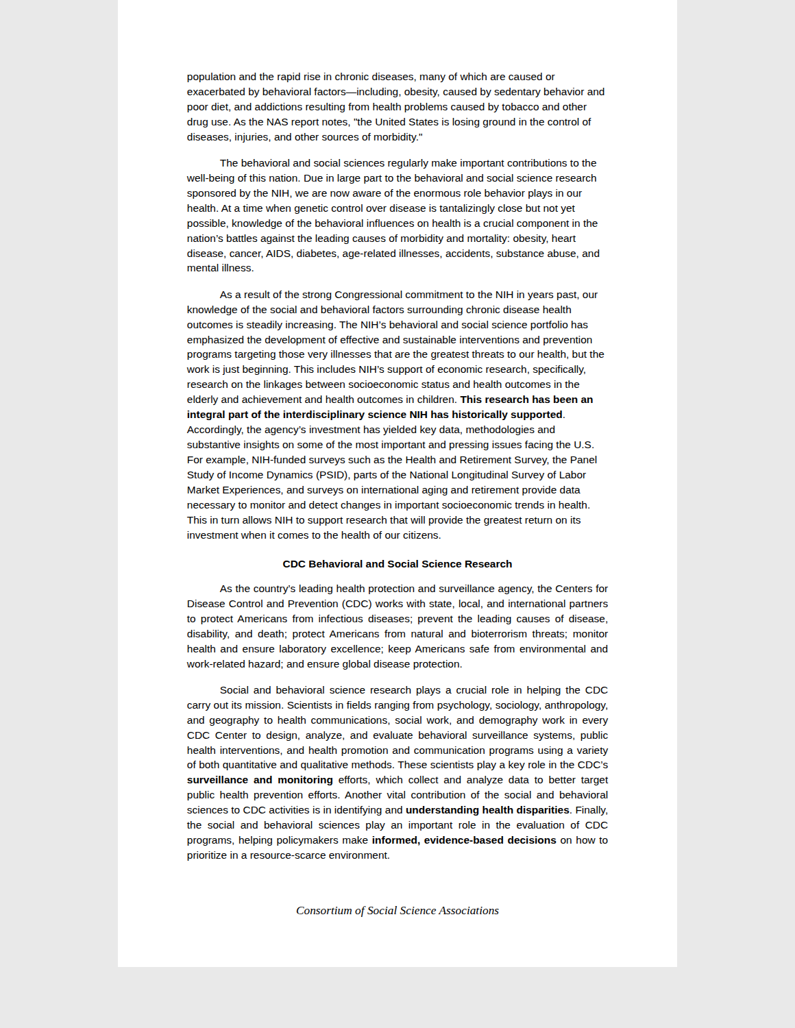population and the rapid rise in chronic diseases, many of which are caused or exacerbated by behavioral factors—including, obesity, caused by sedentary behavior and poor diet, and addictions resulting from health problems caused by tobacco and other drug use. As the NAS report notes, "the United States is losing ground in the control of diseases, injuries, and other sources of morbidity."
The behavioral and social sciences regularly make important contributions to the well-being of this nation. Due in large part to the behavioral and social science research sponsored by the NIH, we are now aware of the enormous role behavior plays in our health. At a time when genetic control over disease is tantalizingly close but not yet possible, knowledge of the behavioral influences on health is a crucial component in the nation’s battles against the leading causes of morbidity and mortality: obesity, heart disease, cancer, AIDS, diabetes, age-related illnesses, accidents, substance abuse, and mental illness.
As a result of the strong Congressional commitment to the NIH in years past, our knowledge of the social and behavioral factors surrounding chronic disease health outcomes is steadily increasing. The NIH’s behavioral and social science portfolio has emphasized the development of effective and sustainable interventions and prevention programs targeting those very illnesses that are the greatest threats to our health, but the work is just beginning. This includes NIH’s support of economic research, specifically, research on the linkages between socioeconomic status and health outcomes in the elderly and achievement and health outcomes in children. This research has been an integral part of the interdisciplinary science NIH has historically supported. Accordingly, the agency’s investment has yielded key data, methodologies and substantive insights on some of the most important and pressing issues facing the U.S. For example, NIH-funded surveys such as the Health and Retirement Survey, the Panel Study of Income Dynamics (PSID), parts of the National Longitudinal Survey of Labor Market Experiences, and surveys on international aging and retirement provide data necessary to monitor and detect changes in important socioeconomic trends in health. This in turn allows NIH to support research that will provide the greatest return on its investment when it comes to the health of our citizens.
CDC Behavioral and Social Science Research
As the country’s leading health protection and surveillance agency, the Centers for Disease Control and Prevention (CDC) works with state, local, and international partners to protect Americans from infectious diseases; prevent the leading causes of disease, disability, and death; protect Americans from natural and bioterrorism threats; monitor health and ensure laboratory excellence; keep Americans safe from environmental and work-related hazard; and ensure global disease protection.
Social and behavioral science research plays a crucial role in helping the CDC carry out its mission. Scientists in fields ranging from psychology, sociology, anthropology, and geography to health communications, social work, and demography work in every CDC Center to design, analyze, and evaluate behavioral surveillance systems, public health interventions, and health promotion and communication programs using a variety of both quantitative and qualitative methods. These scientists play a key role in the CDC’s surveillance and monitoring efforts, which collect and analyze data to better target public health prevention efforts. Another vital contribution of the social and behavioral sciences to CDC activities is in identifying and understanding health disparities. Finally, the social and behavioral sciences play an important role in the evaluation of CDC programs, helping policymakers make informed, evidence-based decisions on how to prioritize in a resource-scarce environment.
Consortium of Social Science Associations